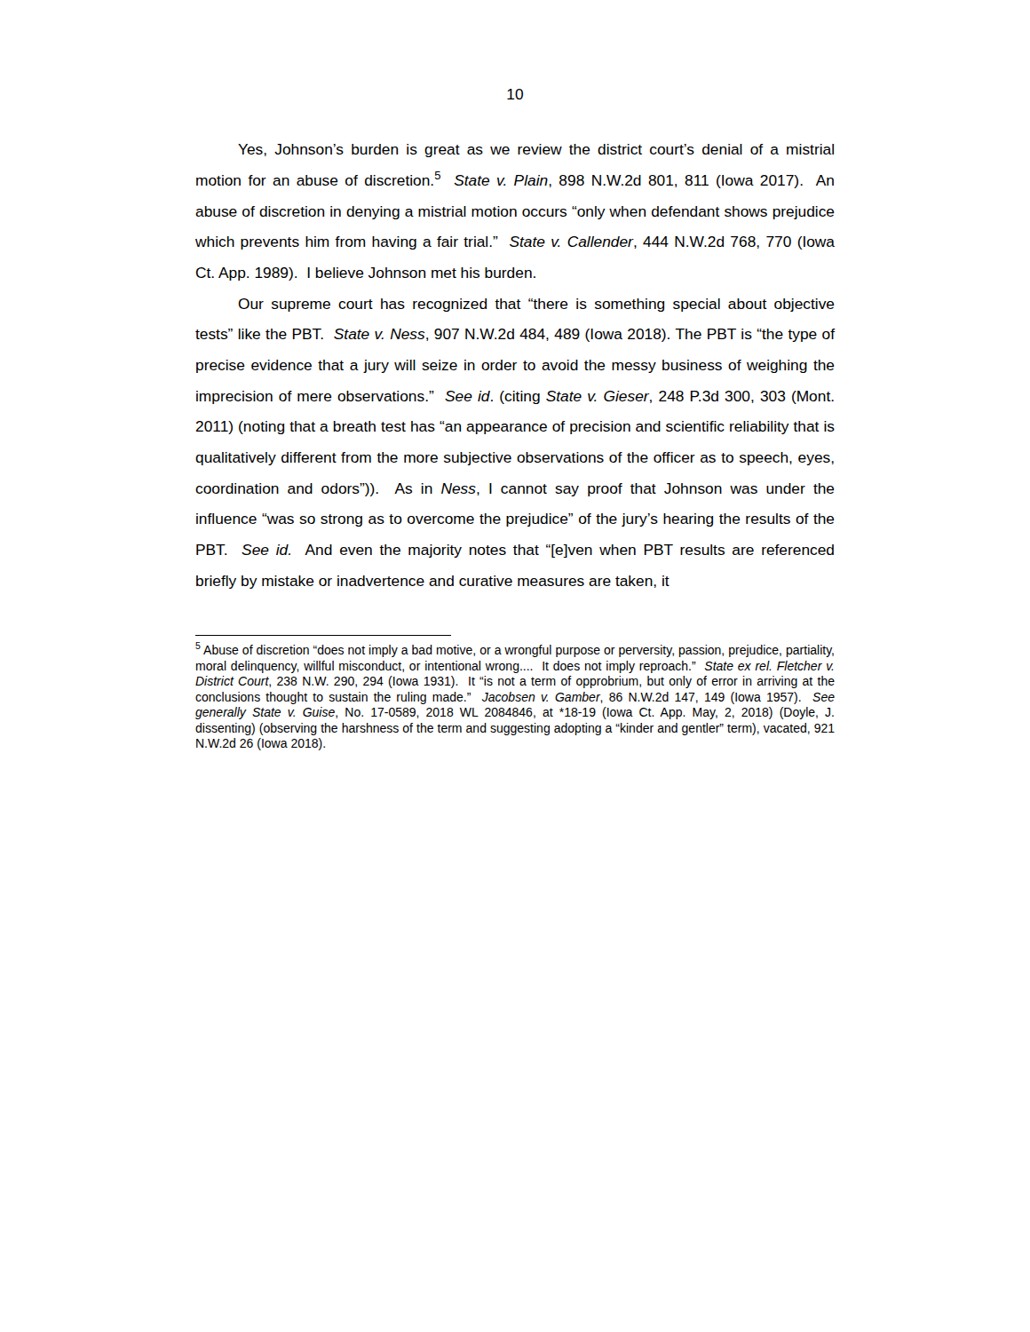10
Yes, Johnson’s burden is great as we review the district court’s denial of a mistrial motion for an abuse of discretion.5 State v. Plain, 898 N.W.2d 801, 811 (Iowa 2017). An abuse of discretion in denying a mistrial motion occurs “only when defendant shows prejudice which prevents him from having a fair trial.” State v. Callender, 444 N.W.2d 768, 770 (Iowa Ct. App. 1989). I believe Johnson met his burden.
Our supreme court has recognized that “there is something special about objective tests” like the PBT. State v. Ness, 907 N.W.2d 484, 489 (Iowa 2018). The PBT is “the type of precise evidence that a jury will seize in order to avoid the messy business of weighing the imprecision of mere observations.” See id. (citing State v. Gieser, 248 P.3d 300, 303 (Mont. 2011) (noting that a breath test has “an appearance of precision and scientific reliability that is qualitatively different from the more subjective observations of the officer as to speech, eyes, coordination and odors”)). As in Ness, I cannot say proof that Johnson was under the influence “was so strong as to overcome the prejudice” of the jury’s hearing the results of the PBT. See id. And even the majority notes that “[e]ven when PBT results are referenced briefly by mistake or inadvertence and curative measures are taken, it
5 Abuse of discretion “does not imply a bad motive, or a wrongful purpose or perversity, passion, prejudice, partiality, moral delinquency, willful misconduct, or intentional wrong.... It does not imply reproach.” State ex rel. Fletcher v. District Court, 238 N.W. 290, 294 (Iowa 1931). It “is not a term of opprobrium, but only of error in arriving at the conclusions thought to sustain the ruling made.” Jacobsen v. Gamber, 86 N.W.2d 147, 149 (Iowa 1957). See generally State v. Guise, No. 17-0589, 2018 WL 2084846, at *18-19 (Iowa Ct. App. May, 2, 2018) (Doyle, J. dissenting) (observing the harshness of the term and suggesting adopting a “kinder and gentler” term), vacated, 921 N.W.2d 26 (Iowa 2018).